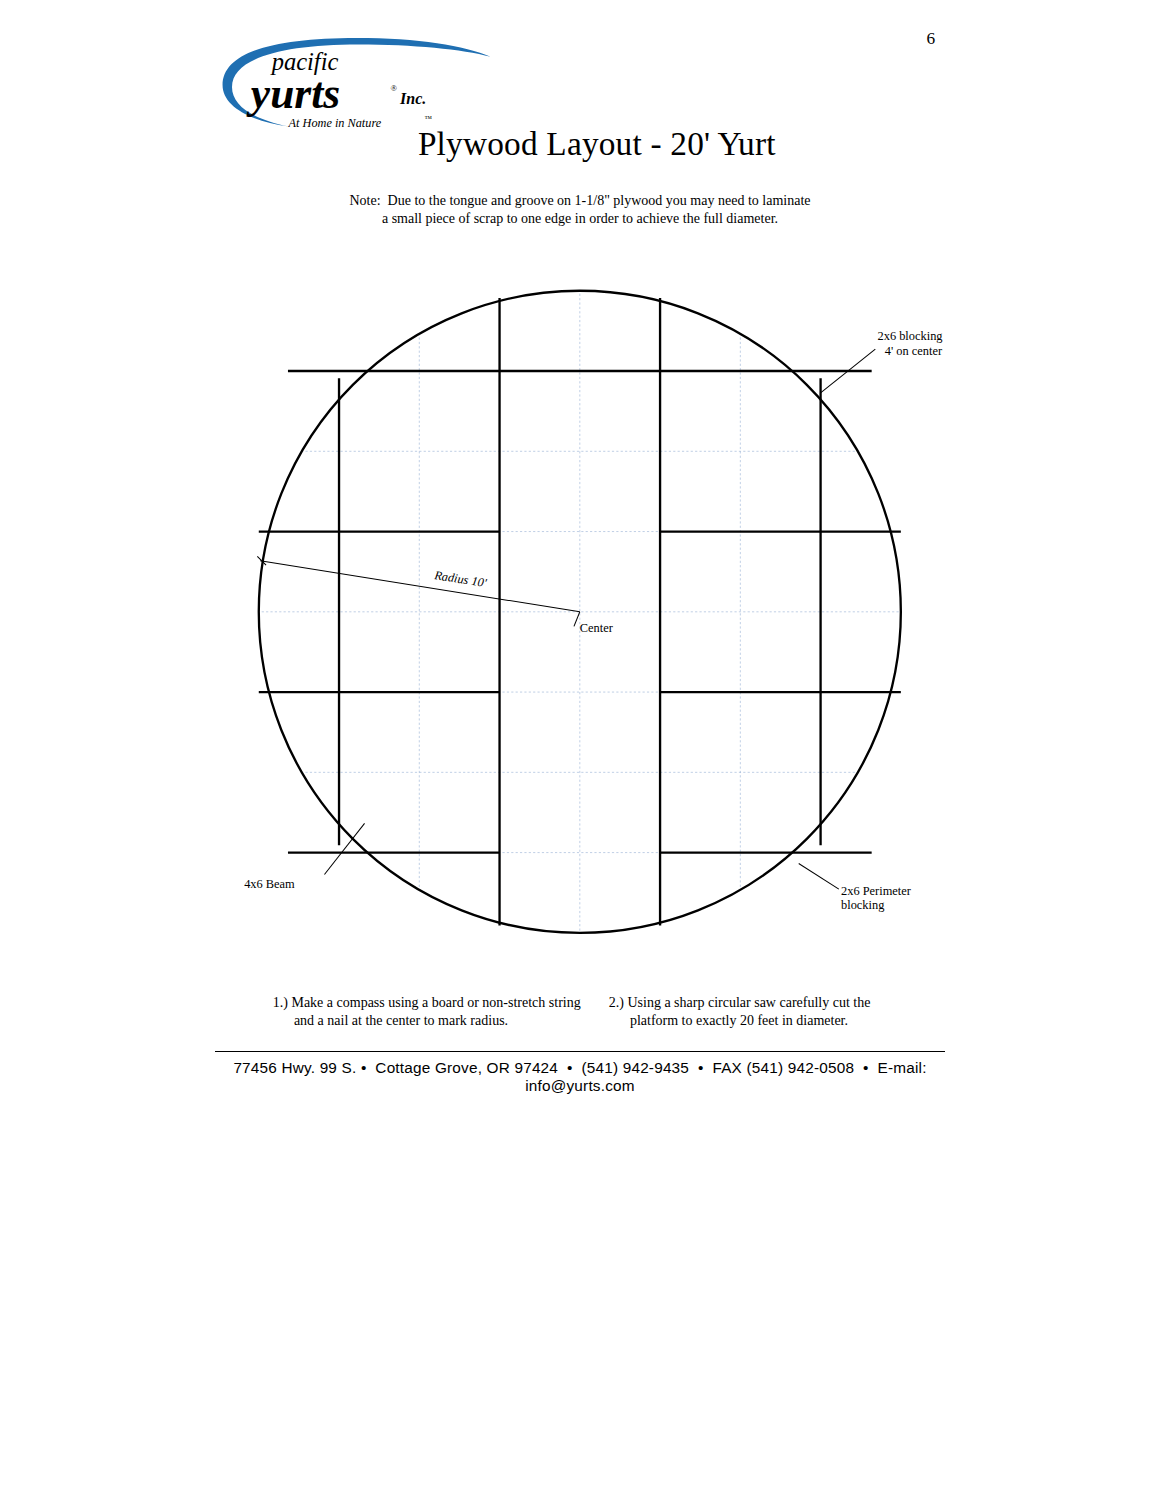6
pacific yurts Inc. ® At Home in Nature ™
Plywood Layout - 20' Yurt
Note: Due to the tongue and groove on 1-1/8" plywood you may need to laminate
a small piece of scrap to one edge in order to achieve the full diameter.
Radius 10' Center 2x6 blocking 4' on center 4x6 Beam 2x6 Perimeter blocking
1.) Make a compass using a board or non-stretch string and a nail at the center to mark radius.
2.) Using a sharp circular saw carefully cut the platform to exactly 20 feet in diameter.
77456 Hwy. 99 S. • Cottage Grove, OR 97424 • (541) 942-9435 • FAX (541) 942-0508 • E-mail: info@yurts.com